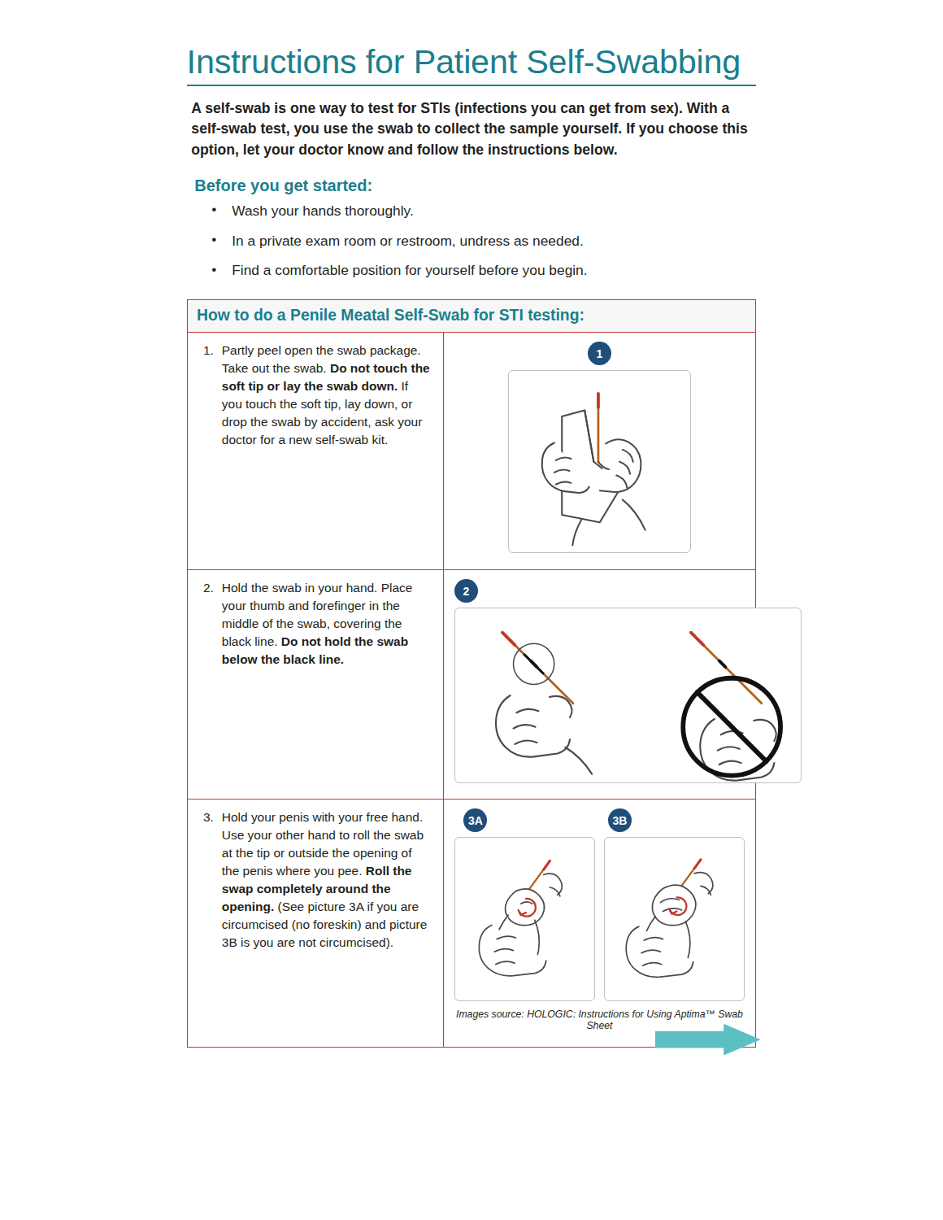Instructions for Patient Self-Swabbing
A self-swab is one way to test for STIs (infections you can get from sex). With a self-swab test, you use the swab to collect the sample yourself. If you choose this option, let your doctor know and follow the instructions below.
Before you get started:
Wash your hands thoroughly.
In a private exam room or restroom, undress as needed.
Find a comfortable position for yourself before you begin.
How to do a Penile Meatal Self-Swab for STI testing:
| Partly peel open the swab package. Take out the swab. Do not touch the soft tip or lay the swab down. If you touch the soft tip, lay down, or drop the swab by accident, ask your doctor for a new self-swab kit. | 1 |
| Hold the swab in your hand. Place your thumb and forefinger in the middle of the swab, covering the black line. Do not hold the swab below the black line. | 2 |
| Hold your penis with your free hand. Use your other hand to roll the swab at the tip or outside the opening of the penis where you pee. Roll the swap completely around the opening. (See picture 3A if you are circumcised (no foreskin) and picture 3B is you are not circumcised). | 3A 3B Images source: HOLOGIC: Instructions for Using Aptima™ Swab Sheet |